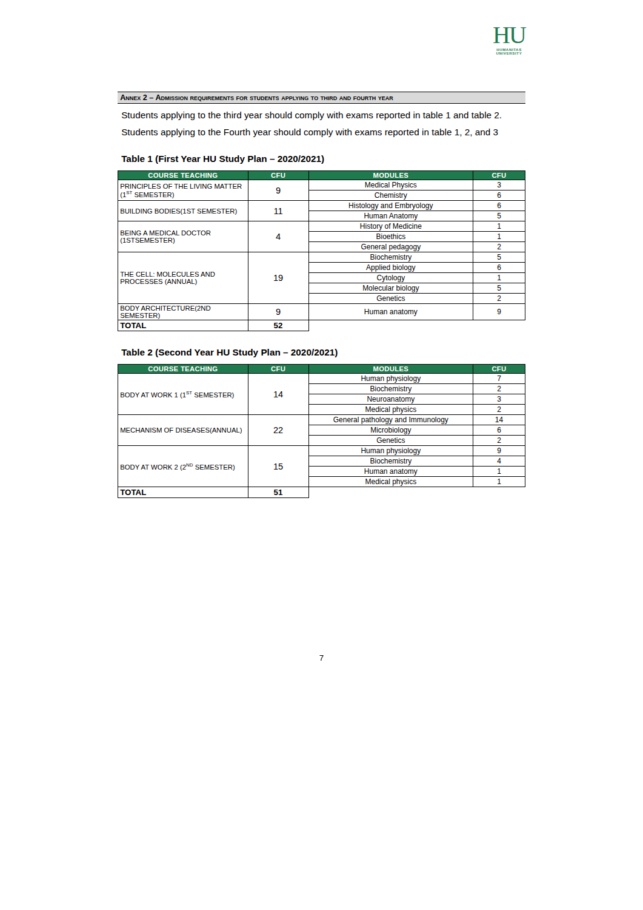HU
HUMANITAS
UNIVERSITY
Annex 2 – Admission requirements for students applying to third and fourth year
Students applying to the third year should comply with exams reported in table 1 and table 2.
Students applying to the Fourth year should comply with exams reported in table 1, 2, and 3
Table 1 (First Year HU Study Plan – 2020/2021)
| COURSE TEACHING | CFU | MODULES | CFU |
| --- | --- | --- | --- |
| Principles of the living matter (1 ST semester) | 9 | Medical Physics | 3 |
| Chemistry | 6 |
| Building bodies(1st semester) | 11 | Histology and Embryology | 6 |
| Human Anatomy | 5 |
| Being a medical doctor (1stsemester) | 4 | History of Medicine | 1 |
| Bioethics | 1 |
| General pedagogy | 2 |
| The cell: molecules and processes (annual) | 19 | Biochemistry | 5 |
| Applied biology | 6 |
| Cytology | 1 |
| Molecular biology | 5 |
| Genetics | 2 |
| Body architecture(2nd semester) | 9 | Human anatomy | 9 |
| TOTAL | 52 | | |
Table 2 (Second Year HU Study Plan – 2020/2021)
| COURSE TEACHING | CFU | MODULES | CFU |
| --- | --- | --- | --- |
| Body at work 1 (1 ST semester) | 14 | Human physiology | 7 |
| Biochemistry | 2 |
| Neuroanatomy | 3 |
| Medical physics | 2 |
| Mechanism of diseases(annual) | 22 | General pathology and Immunology | 14 |
| Microbiology | 6 |
| Genetics | 2 |
| Body at work 2 (2 ND semester) | 15 | Human physiology | 9 |
| Biochemistry | 4 |
| Human anatomy | 1 |
| Medical physics | 1 |
| TOTAL | 51 | | |
7